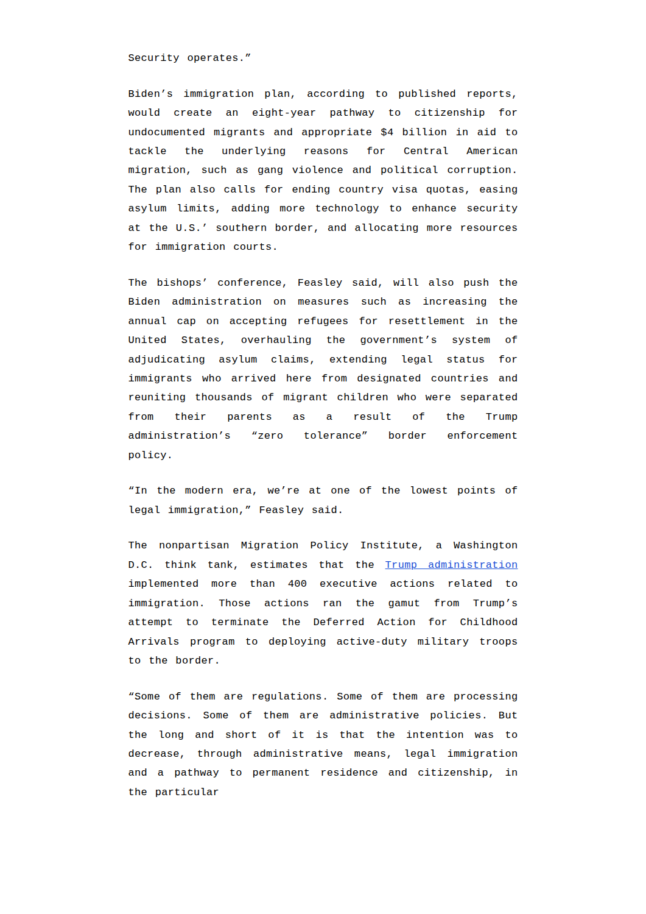Security operates.”
Biden’s immigration plan, according to published reports, would create an eight-year pathway to citizenship for undocumented migrants and appropriate $4 billion in aid to tackle the underlying reasons for Central American migration, such as gang violence and political corruption. The plan also calls for ending country visa quotas, easing asylum limits, adding more technology to enhance security at the U.S.’ southern border, and allocating more resources for immigration courts.
The bishops’ conference, Feasley said, will also push the Biden administration on measures such as increasing the annual cap on accepting refugees for resettlement in the United States, overhauling the government’s system of adjudicating asylum claims, extending legal status for immigrants who arrived here from designated countries and reuniting thousands of migrant children who were separated from their parents as a result of the Trump administration’s “zero tolerance” border enforcement policy.
“In the modern era, we’re at one of the lowest points of legal immigration,” Feasley said.
The nonpartisan Migration Policy Institute, a Washington D.C. think tank, estimates that the Trump administration implemented more than 400 executive actions related to immigration. Those actions ran the gamut from Trump’s attempt to terminate the Deferred Action for Childhood Arrivals program to deploying active-duty military troops to the border.
“Some of them are regulations. Some of them are processing decisions. Some of them are administrative policies. But the long and short of it is that the intention was to decrease, through administrative means, legal immigration and a pathway to permanent residence and citizenship, in the particular